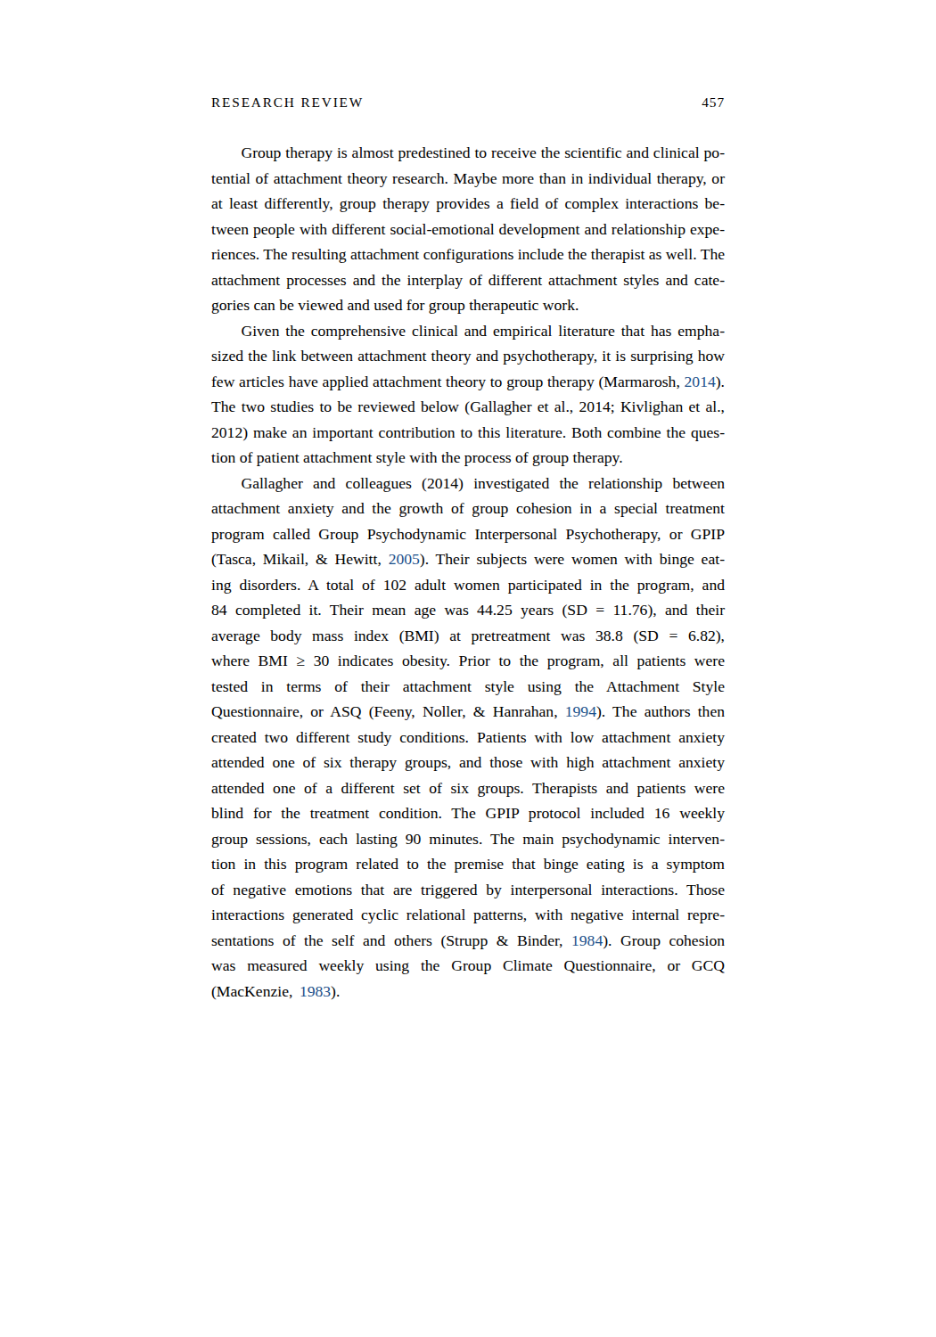Research Review 457
Group therapy is almost predestined to receive the scientific and clinical potential of attachment theory research. Maybe more than in individual therapy, or at least differently, group therapy provides a field of complex interactions between people with different social-emotional development and relationship experiences. The resulting attachment configurations include the therapist as well. The attachment processes and the interplay of different attachment styles and categories can be viewed and used for group therapeutic work.
Given the comprehensive clinical and empirical literature that has emphasized the link between attachment theory and psychotherapy, it is surprising how few articles have applied attachment theory to group therapy (Marmarosh, 2014). The two studies to be reviewed below (Gallagher et al., 2014; Kivlighan et al., 2012) make an important contribution to this literature. Both combine the question of patient attachment style with the process of group therapy.
Gallagher and colleagues (2014) investigated the relationship between attachment anxiety and the growth of group cohesion in a special treatment program called Group Psychodynamic Interpersonal Psychotherapy, or GPIP (Tasca, Mikail, & Hewitt, 2005). Their subjects were women with binge eating disorders. A total of 102 adult women participated in the program, and 84 completed it. Their mean age was 44.25 years (SD = 11.76), and their average body mass index (BMI) at pretreatment was 38.8 (SD = 6.82), where BMI ≥ 30 indicates obesity. Prior to the program, all patients were tested in terms of their attachment style using the Attachment Style Questionnaire, or ASQ (Feeny, Noller, & Hanrahan, 1994). The authors then created two different study conditions. Patients with low attachment anxiety attended one of six therapy groups, and those with high attachment anxiety attended one of a different set of six groups. Therapists and patients were blind for the treatment condition. The GPIP protocol included 16 weekly group sessions, each lasting 90 minutes. The main psychodynamic intervention in this program related to the premise that binge eating is a symptom of negative emotions that are triggered by interpersonal interactions. Those interactions generated cyclic relational patterns, with negative internal representations of the self and others (Strupp & Binder, 1984). Group cohesion was measured weekly using the Group Climate Questionnaire, or GCQ (MacKenzie, 1983).